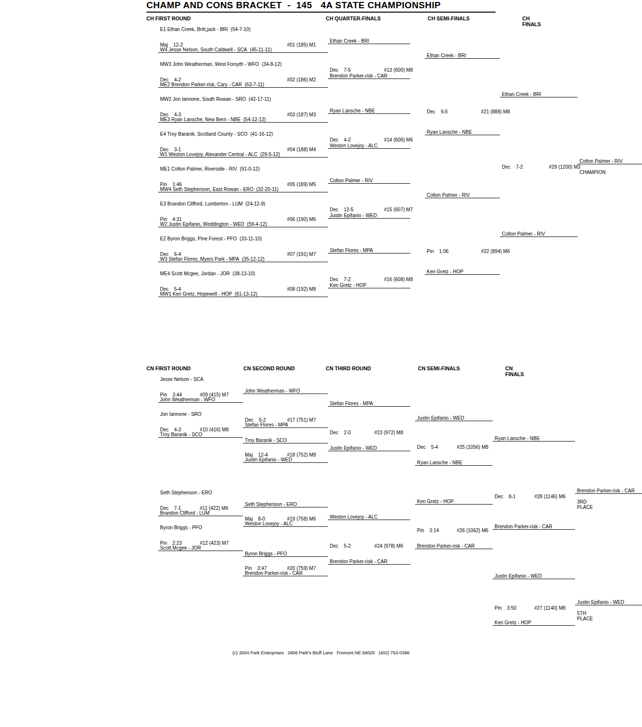CHAMP AND CONS BRACKET - 145 4A STATE CHAMPIONSHIP
CH FIRST ROUND CH QUARTER-FINALS CH SEMI-FINALS CH FINALS
E1 Ethan Creek, Britt,jack - BRI (54-7-10)
Maj 12-2
#01 (185) M1
W4 Jesse Nelson, South Caldwell - SCA (45-11-11)
MW3 John Weatherman, West Forsyth - WFO (34-8-12)
Dec 4-2
#02 (186) M2
ME2 Brendon Parker-risk, Cary - CAR (63-7-11)
MW2 Jon Iannone, South Rowan - SRO (42-17-11)
Dec 4-3
#03 (187) M3
ME3 Ryan Lansche, New Bern - NBE (54-12-12)
E4 Troy Baranik, Scotland County - SCO (41-16-12)
Dec 3-1
#04 (188) M4
W1 Weston Lovejoy, Alexander Central - ALC (29-5-12)
ME1 Colton Palmer, Riverside - RIV (91-0-12)
Pin 1:46
#05 (189) M5
MW4 Seth Stephenson, East Rowan - ERO (32-20-11)
E3 Brandon Clifford, Lumberton - LUM (24-12-9)
Pin 4:31
#06 (190) M6
W2 Justin Epifanio, Weddington - WED (59-4-12)
E2 Byron Briggs, Pine Forest - PFO (33-11-10)
Dec 6-4
#07 (191) M7
W3 Stefan Flores, Myers Park - MPA (35-12-12)
ME4 Scott Mcgee, Jordan - JOR (38-13-10)
Dec 5-4
#08 (192) M8
MW1 Ken Gretz, Hopewell - HOP (61-13-12)
Ethan Creek - BRI
Dec 7-5
#13 (600) M8
Brendon Parker-risk - CAR
Ryan Lansche - NBE
Dec 4-2
#14 (606) M6
Weston Lovejoy - ALC
Colton Palmer - RIV
Dec 12-5
#15 (607) M7
Justin Epifanio - WED
Stefan Flores - MPA
Dec 7-2
#16 (608) M8
Ken Gretz - HOP
Ethan Creek - BRI
Dec 9-5
#21 (888) M8
Ryan Lansche - NBE
Colton Palmer - RIV
Pin 1:06
#22 (894) M6
Ken Gretz - HOP
Ethan Creek - BRI
Dec 7-2
#29 (1200) M3
Colton Palmer - RIV
Colton Palmer - RIV
CHAMPION
CN FIRST ROUND CN SECOND ROUND CN THIRD ROUND CN SEMI-FINALS CN FINALS
Jesse Nelson - SCA
Pin 3:44
#09 (415) M7
John Weatherman - WFO
Jon Iannone - SRO
Dec 4-3
#10 (416) M8
Troy Baranik - SCO
Seth Stephenson - ERO
Dec 7-1
#11 (422) M6
Brandon Clifford - LUM
Byron Briggs - PFO
Pin 2:23
#12 (423) M7
Scott Mcgee - JOR
John Weatherman - WFO
Dec 5-2
#17 (751) M7
Stefan Flores - MPA
Troy Baranik - SCO
Maj 12-4
#18 (752) M8
Justin Epifanio - WED
Seth Stephenson - ERO
Maj 8-0
#19 (758) M6
Weston Lovejoy - ALC
Byron Briggs - PFO
Pin 3:47
#20 (759) M7
Brendon Parker-risk - CAR
Stefan Flores - MPA
Dec 2-0
#23 (972) M8
Justin Epifanio - WED
Weston Lovejoy - ALC
Dec 5-2
#24 (978) M6
Brendon Parker-risk - CAR
Justin Epifanio - WED
Dec 5-4
#25 (1056) M8
Ryan Lansche - NBE
Ken Gretz - HOP
Pin 3:14
#26 (1062) M6
Brendon Parker-risk - CAR
Ryan Lansche - NBE
Dec 8-1
#28 (1146) M6
Brendon Parker-risk - CAR
Brendon Parker-risk - CAR
3RD PLACE
Justin Epifanio - WED
Pin 3:50
#27 (1140) M8
Ken Gretz - HOP
Justin Epifanio - WED
5TH PLACE
(c) 2004 Park Enterprises 2808 Park's Bluff Lane Fremont NE 68025 (402) 753-0396